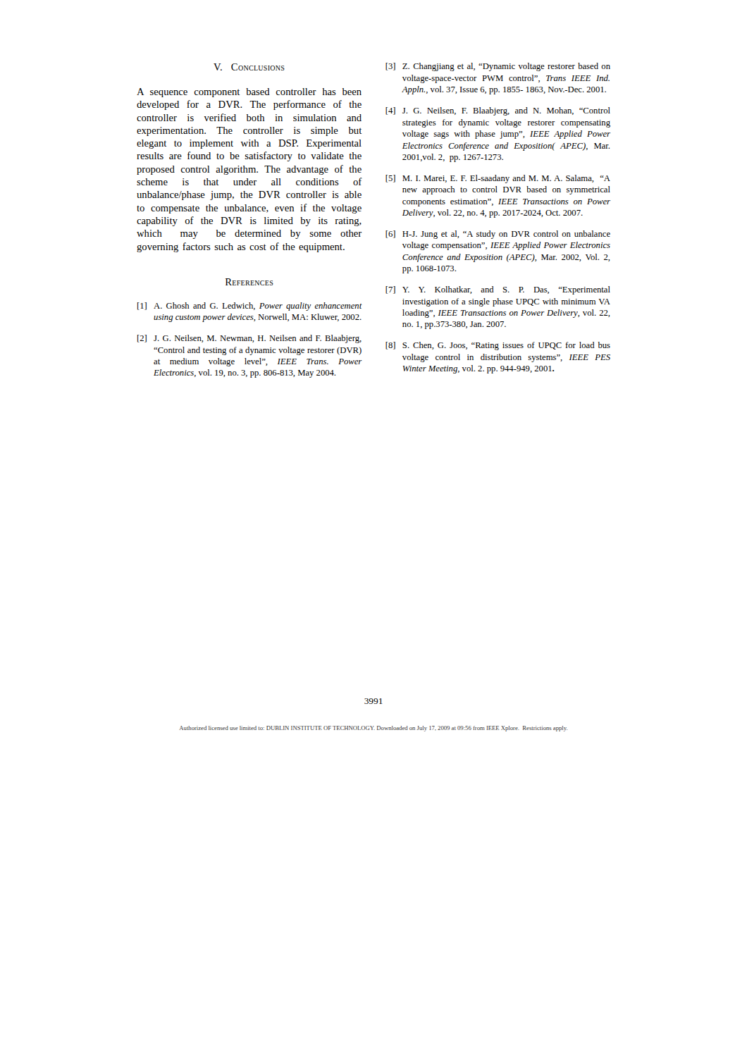V. Conclusions
A sequence component based controller has been developed for a DVR. The performance of the controller is verified both in simulation and experimentation. The controller is simple but elegant to implement with a DSP. Experimental results are found to be satisfactory to validate the proposed control algorithm. The advantage of the scheme is that under all conditions of unbalance/phase jump, the DVR controller is able to compensate the unbalance, even if the voltage capability of the DVR is limited by its rating, which may be determined by some other governing factors such as cost of the equipment.
References
[1] A. Ghosh and G. Ledwich, Power quality enhancement using custom power devices, Norwell, MA: Kluwer, 2002.
[2] J. G. Neilsen, M. Newman, H. Neilsen and F. Blaabjerg, “Control and testing of a dynamic voltage restorer (DVR) at medium voltage level”, IEEE Trans. Power Electronics, vol. 19, no. 3, pp. 806-813, May 2004.
[3] Z. Changjiang et al, “Dynamic voltage restorer based on voltage-space-vector PWM control”, Trans IEEE Ind. Appln., vol. 37, Issue 6, pp. 1855- 1863, Nov.-Dec. 2001.
[4] J. G. Neilsen, F. Blaabjerg, and N. Mohan, “Control strategies for dynamic voltage restorer compensating voltage sags with phase jump”, IEEE Applied Power Electronics Conference and Exposition( APEC), Mar. 2001,vol. 2, pp. 1267-1273.
[5] M. I. Marei, E. F. El-saadany and M. M. A. Salama, “A new approach to control DVR based on symmetrical components estimation”, IEEE Transactions on Power Delivery, vol. 22, no. 4, pp. 2017-2024, Oct. 2007.
[6] H-J. Jung et al, “A study on DVR control on unbalance voltage compensation”, IEEE Applied Power Electronics Conference and Exposition (APEC), Mar. 2002, Vol. 2, pp. 1068-1073.
[7] Y. Y. Kolhatkar, and S. P. Das, “Experimental investigation of a single phase UPQC with minimum VA loading”, IEEE Transactions on Power Delivery, vol. 22, no. 1, pp.373-380, Jan. 2007.
[8] S. Chen, G. Joos, “Rating issues of UPQC for load bus voltage control in distribution systems”, IEEE PES Winter Meeting, vol. 2. pp. 944-949, 2001.
3991
Authorized licensed use limited to: DUBLIN INSTITUTE OF TECHNOLOGY. Downloaded on July 17, 2009 at 09:56 from IEEE Xplore. Restrictions apply.